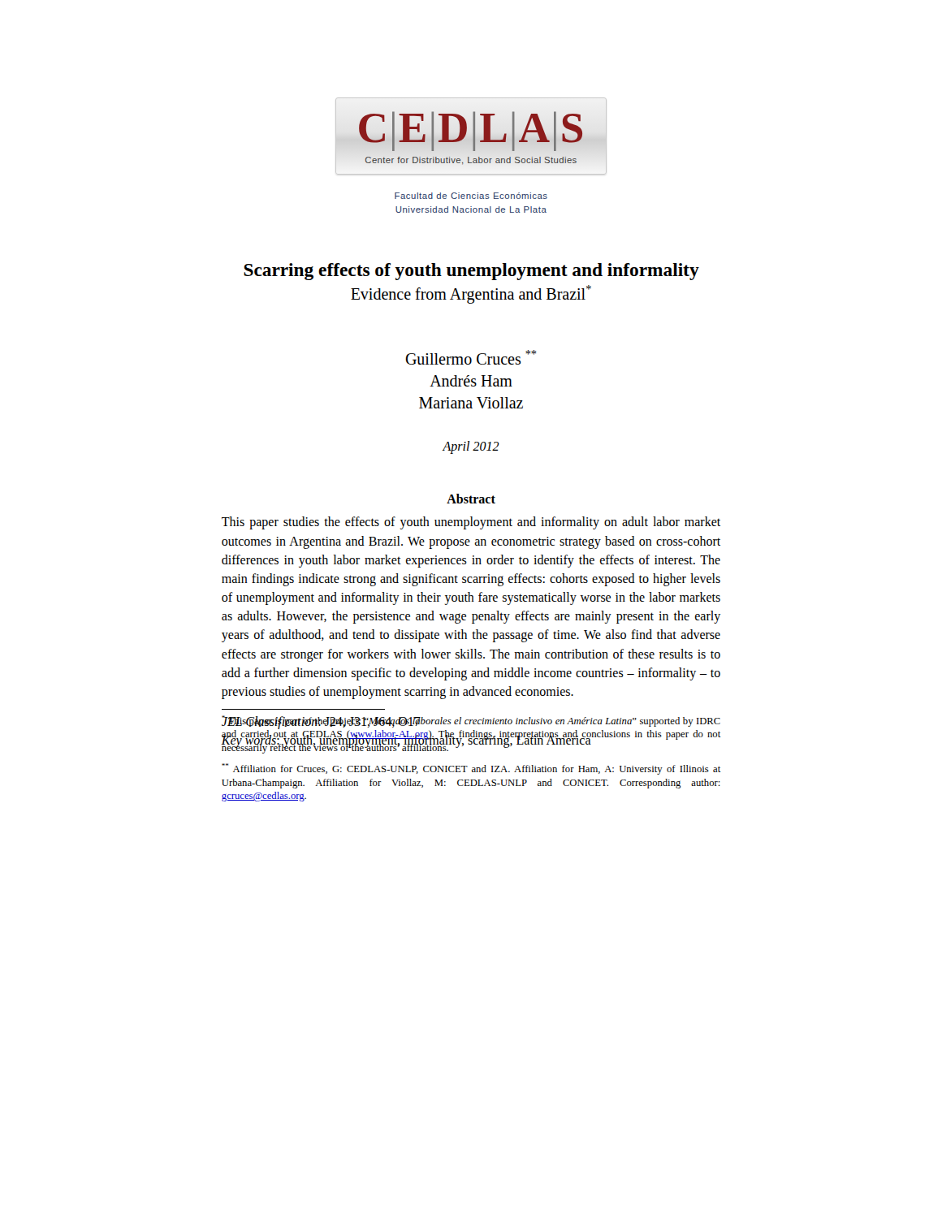C|E|D|L|A|S
Center for Distributive, Labor and Social Studies
Facultad de Ciencias Económicas
Universidad Nacional de La Plata
Scarring effects of youth unemployment and informality
Evidence from Argentina and Brazil*
Guillermo Cruces **
Andrés Ham
Mariana Viollaz
April 2012
Abstract
This paper studies the effects of youth unemployment and informality on adult labor market outcomes in Argentina and Brazil. We propose an econometric strategy based on cross-cohort differences in youth labor market experiences in order to identify the effects of interest. The main findings indicate strong and significant scarring effects: cohorts exposed to higher levels of unemployment and informality in their youth fare systematically worse in the labor markets as adults. However, the persistence and wage penalty effects are mainly present in the early years of adulthood, and tend to dissipate with the passage of time. We also find that adverse effects are stronger for workers with lower skills. The main contribution of these results is to add a further dimension specific to developing and middle income countries – informality – to previous studies of unemployment scarring in advanced economies.
JEL Classification: J24, J31, J64, O17
Key words: youth, unemployment, informality, scarring, Latin America
* This paper is part of the project: “Mercados laborales el crecimiento inclusivo en América Latina” supported by IDRC and carried out at CEDLAS (www.labor-AL.org). The findings, interpretations and conclusions in this paper do not necessarily reflect the views of the authors’ affiliations.
** Affiliation for Cruces, G: CEDLAS-UNLP, CONICET and IZA. Affiliation for Ham, A: University of Illinois at Urbana-Champaign. Affiliation for Viollaz, M: CEDLAS-UNLP and CONICET. Corresponding author: gcruces@cedlas.org.